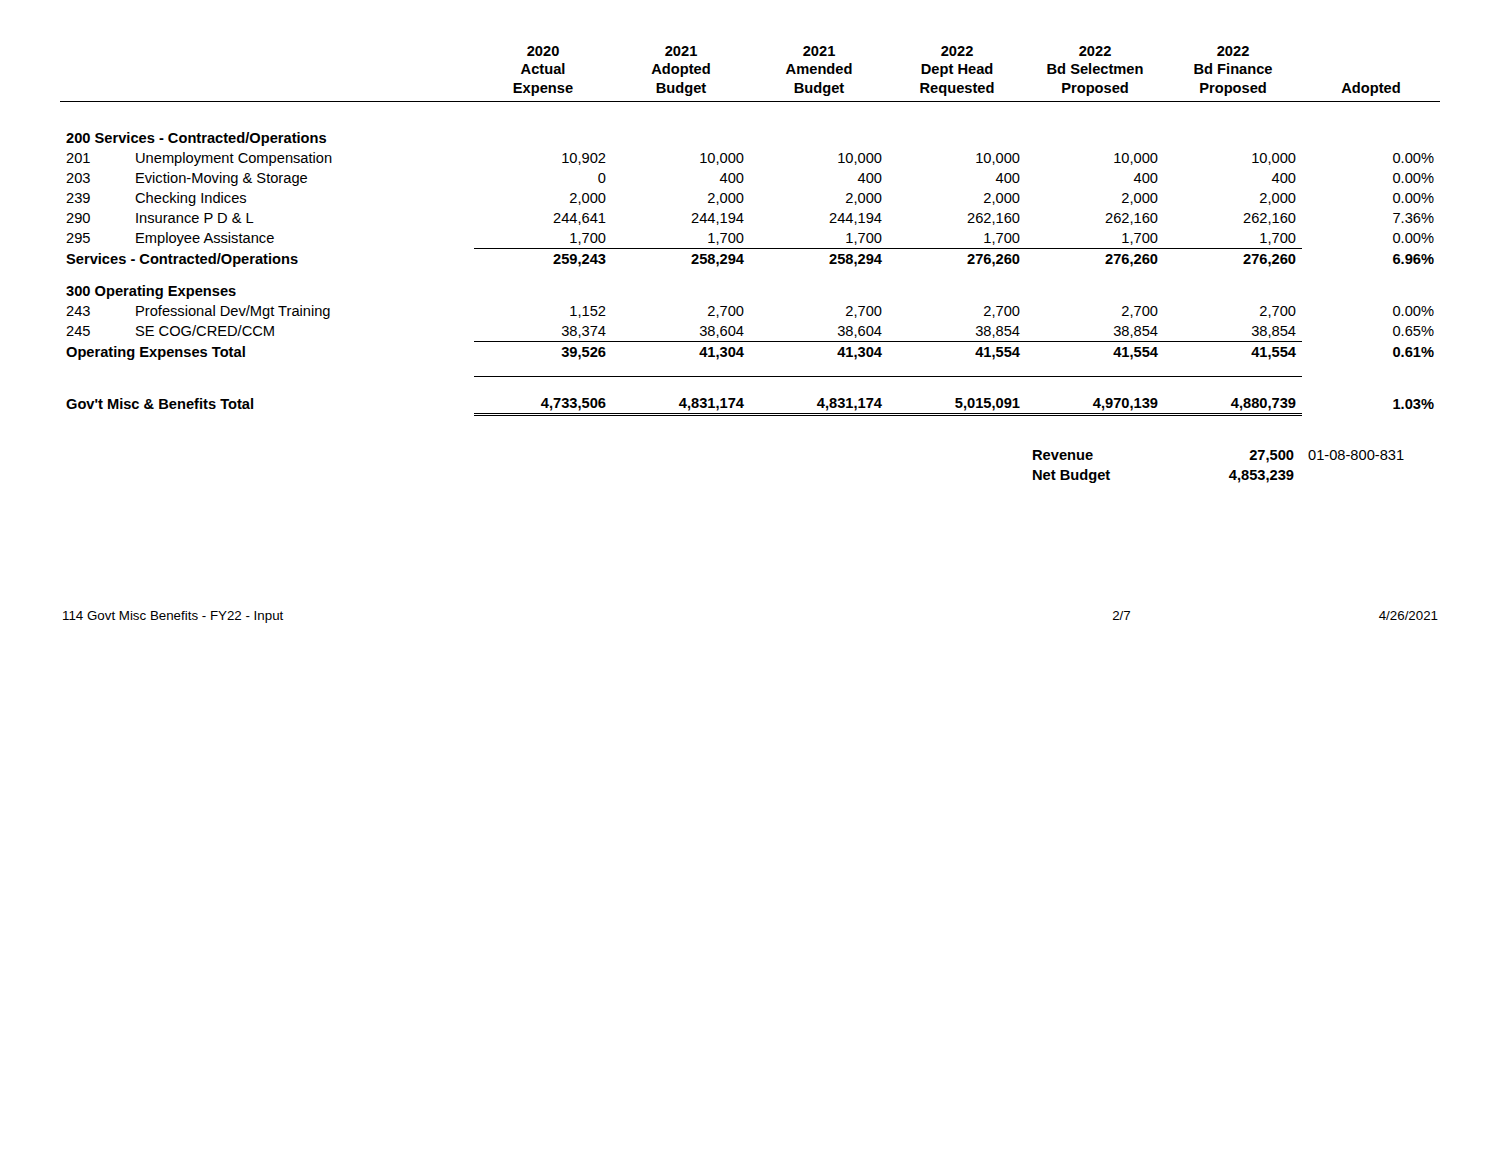| | | 2020 Actual Expense | 2021 Adopted Budget | 2021 Amended Budget | 2022 Dept Head Requested | 2022 Bd Selectmen Proposed | 2022 Bd Finance Proposed | Adopted |
| --- | --- | --- | --- | --- | --- | --- | --- | --- |
| 200 Services - Contracted/Operations | |
| 201 | Unemployment Compensation | 10,902 | 10,000 | 10,000 | 10,000 | 10,000 | 10,000 | 0.00% |
| 203 | Eviction-Moving & Storage | 0 | 400 | 400 | 400 | 400 | 400 | 0.00% |
| 239 | Checking Indices | 2,000 | 2,000 | 2,000 | 2,000 | 2,000 | 2,000 | 0.00% |
| 290 | Insurance P D & L | 244,641 | 244,194 | 244,194 | 262,160 | 262,160 | 262,160 | 7.36% |
| 295 | Employee Assistance | 1,700 | 1,700 | 1,700 | 1,700 | 1,700 | 1,700 | 0.00% |
| Services - Contracted/Operations | 259,243 | 258,294 | 258,294 | 276,260 | 276,260 | 276,260 | 6.96% |
| 300 Operating Expenses | |
| 243 | Professional Dev/Mgt Training | 1,152 | 2,700 | 2,700 | 2,700 | 2,700 | 2,700 | 0.00% |
| 245 | SE COG/CRED/CCM | 38,374 | 38,604 | 38,604 | 38,854 | 38,854 | 38,854 | 0.65% |
| Operating Expenses Total | 39,526 | 41,304 | 41,304 | 41,554 | 41,554 | 41,554 | 0.61% |
| Gov't Misc & Benefits Total | 4,733,506 | 4,831,174 | 4,831,174 | 5,015,091 | 4,970,139 | 4,880,739 | 1.03% |
| | Revenue | 27,500 | 01-08-800-831 |
| | Net Budget | 4,853,239 | |
| 114 Govt Misc Benefits - FY22 - Input | 2/7 | 4/26/2021 |